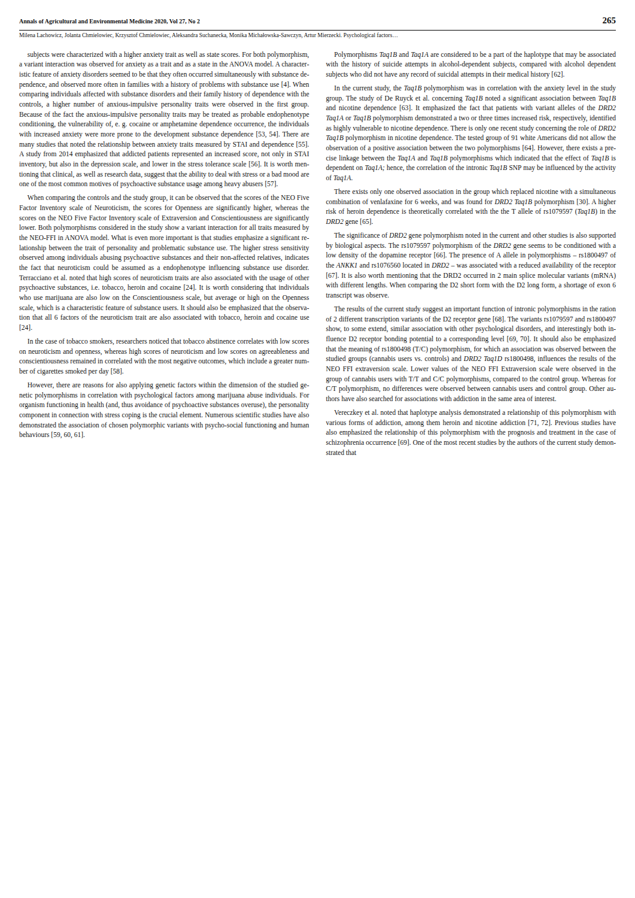Annals of Agricultural and Environmental Medicine 2020, Vol 27, No 2 265
Milena Lachowicz, Jolanta Chmielowiec, Krzysztof Chmielowiec, Aleksandra Suchanecka, Monika Michałowska-Sawczyn, Artur Mierzecki. Psychological factors…
subjects were characterized with a higher anxiety trait as well as state scores. For both polymorphism, a variant interaction was observed for anxiety as a trait and as a state in the ANOVA model. A characteristic feature of anxiety disorders seemed to be that they often occurred simultaneously with substance dependence, and observed more often in families with a history of problems with substance use [4]. When comparing individuals affected with substance disorders and their family history of dependence with the controls, a higher number of anxious-impulsive personality traits were observed in the first group. Because of the fact the anxious-impulsive personality traits may be treated as probable endophenotype conditioning, the vulnerability of, e. g. cocaine or amphetamine dependence occurrence, the individuals with increased anxiety were more prone to the development substance dependence [53, 54]. There are many studies that noted the relationship between anxiety traits measured by STAI and dependence [55]. A study from 2014 emphasized that addicted patients represented an increased score, not only in STAI inventory, but also in the depression scale, and lower in the stress tolerance scale [56]. It is worth mentioning that clinical, as well as research data, suggest that the ability to deal with stress or a bad mood are one of the most common motives of psychoactive substance usage among heavy abusers [57].
When comparing the controls and the study group, it can be observed that the scores of the NEO Five Factor Inventory scale of Neuroticism, the scores for Openness are significantly higher, whereas the scores on the NEO Five Factor Inventory scale of Extraversion and Conscientiousness are significantly lower. Both polymorphisms considered in the study show a variant interaction for all traits measured by the NEO-FFI in ANOVA model. What is even more important is that studies emphasize a significant relationship between the trait of personality and problematic substance use. The higher stress sensitivity observed among individuals abusing psychoactive substances and their non-affected relatives, indicates the fact that neuroticism could be assumed as a endophenotype influencing substance use disorder. Terracciano et al. noted that high scores of neuroticism traits are also associated with the usage of other psychoactive substances, i.e. tobacco, heroin and cocaine [24]. It is worth considering that individuals who use marijuana are also low on the Conscientiousness scale, but average or high on the Openness scale, which is a characteristic feature of substance users. It should also be emphasized that the observation that all 6 factors of the neuroticism trait are also associated with tobacco, heroin and cocaine use [24].
In the case of tobacco smokers, researchers noticed that tobacco abstinence correlates with low scores on neuroticism and openness, whereas high scores of neuroticism and low scores on agreeableness and conscientiousness remained in correlated with the most negative outcomes, which include a greater number of cigarettes smoked per day [58].
However, there are reasons for also applying genetic factors within the dimension of the studied genetic polymorphisms in correlation with psychological factors among marijuana abuse individuals. For organism functioning in health (and, thus avoidance of psychoactive substances overuse), the personality component in connection with stress coping is the crucial element. Numerous scientific studies have also demonstrated the association of chosen polymorphic variants with psycho-social functioning and human behaviours [59, 60, 61].
Polymorphisms Taq1B and Taq1A are considered to be a part of the haplotype that may be associated with the history of suicide attempts in alcohol-dependent subjects, compared with alcohol dependent subjects who did not have any record of suicidal attempts in their medical history [62].
In the current study, the Taq1B polymorphism was in correlation with the anxiety level in the study group. The study of De Ruyck et al. concerning Taq1B noted a significant association between Taq1B and nicotine dependence [63]. It emphasized the fact that patients with variant alleles of the DRD2 Taq1A or Taq1B polymorphism demonstrated a two or three times increased risk, respectively, identified as highly vulnerable to nicotine dependence. There is only one recent study concerning the role of DRD2 Taq1B polymorphism in nicotine dependence. The tested group of 91 white Americans did not allow the observation of a positive association between the two polymorphisms [64]. However, there exists a precise linkage between the Taq1A and Taq1B polymorphisms which indicated that the effect of Taq1B is dependent on Taq1A; hence, the correlation of the intronic Taq1B SNP may be influenced by the activity of Taq1A.
There exists only one observed association in the group which replaced nicotine with a simultaneous combination of venlafaxine for 6 weeks, and was found for DRD2 Taq1B polymorphism [30]. A higher risk of heroin dependence is theoretically correlated with the the T allele of rs1079597 (Taq1B) in the DRD2 gene [65].
The significance of DRD2 gene polymorphism noted in the current and other studies is also supported by biological aspects. The rs1079597 polymorphism of the DRD2 gene seems to be conditioned with a low density of the dopamine receptor [66]. The presence of A allele in polymorphisms – rs1800497 of the ANKK1 and rs1076560 located in DRD2 – was associated with a reduced availability of the receptor [67]. It is also worth mentioning that the DRD2 occurred in 2 main splice molecular variants (mRNA) with different lengths. When comparing the D2 short form with the D2 long form, a shortage of exon 6 transcript was observe.
The results of the current study suggest an important function of intronic polymorphisms in the ration of 2 different transcription variants of the D2 receptor gene [68]. The variants rs1079597 and rs1800497 show, to some extend, similar association with other psychological disorders, and interestingly both influence D2 receptor bonding potential to a corresponding level [69, 70]. It should also be emphasized that the meaning of rs1800498 (T/C) polymorphism, for which an association was observed between the studied groups (cannabis users vs. controls) and DRD2 Taq1D rs1800498, influences the results of the NEO FFI extraversion scale. Lower values of the NEO FFI Extraversion scale were observed in the group of cannabis users with T/T and C/C polymorphisms, compared to the control group. Whereas for C/T polymorphism, no differences were observed between cannabis users and control group. Other authors have also searched for associations with addiction in the same area of interest.
Vereczkey et al. noted that haplotype analysis demonstrated a relationship of this polymorphism with various forms of addiction, among them heroin and nicotine addiction [71, 72]. Previous studies have also emphasized the relationship of this polymorphism with the prognosis and treatment in the case of schizophrenia occurrence [69]. One of the most recent studies by the authors of the current study demonstrated that